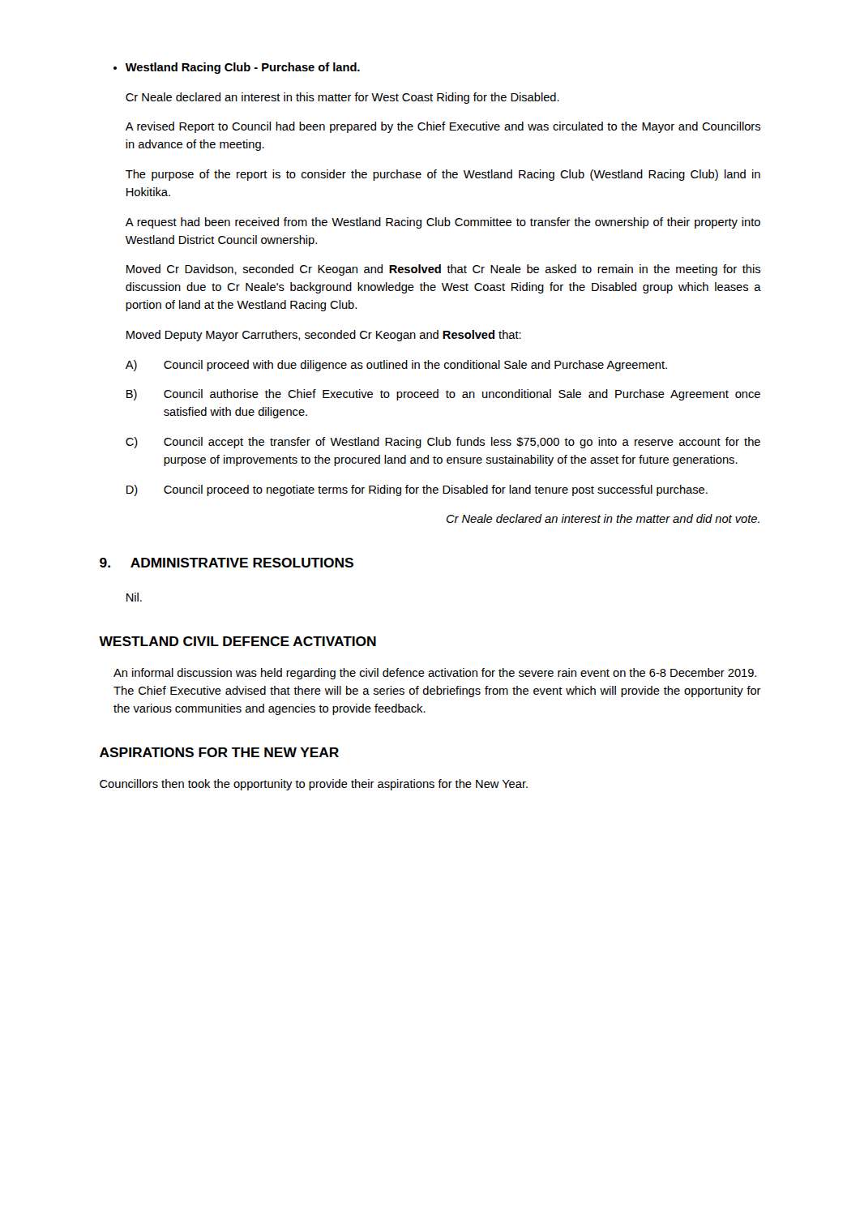Westland Racing Club - Purchase of land.
Cr Neale declared an interest in this matter for West Coast Riding for the Disabled.
A revised Report to Council had been prepared by the Chief Executive and was circulated to the Mayor and Councillors in advance of the meeting.
The purpose of the report is to consider the purchase of the Westland Racing Club (Westland Racing Club) land in Hokitika.
A request had been received from the Westland Racing Club Committee to transfer the ownership of their property into Westland District Council ownership.
Moved Cr Davidson, seconded Cr Keogan and Resolved that Cr Neale be asked to remain in the meeting for this discussion due to Cr Neale's background knowledge the West Coast Riding for the Disabled group which leases a portion of land at the Westland Racing Club.
Moved Deputy Mayor Carruthers, seconded Cr Keogan and Resolved that:
A)
Council proceed with due diligence as outlined in the conditional Sale and Purchase Agreement.
B)
Council authorise the Chief Executive to proceed to an unconditional Sale and Purchase Agreement once satisfied with due diligence.
C)
Council accept the transfer of Westland Racing Club funds less $75,000 to go into a reserve account for the purpose of improvements to the procured land and to ensure sustainability of the asset for future generations.
D)
Council proceed to negotiate terms for Riding for the Disabled for land tenure post successful purchase.
Cr Neale declared an interest in the matter and did not vote.
9. ADMINISTRATIVE RESOLUTIONS
Nil.
WESTLAND CIVIL DEFENCE ACTIVATION
An informal discussion was held regarding the civil defence activation for the severe rain event on the 6-8 December 2019. The Chief Executive advised that there will be a series of debriefings from the event which will provide the opportunity for the various communities and agencies to provide feedback.
ASPIRATIONS FOR THE NEW YEAR
Councillors then took the opportunity to provide their aspirations for the New Year.